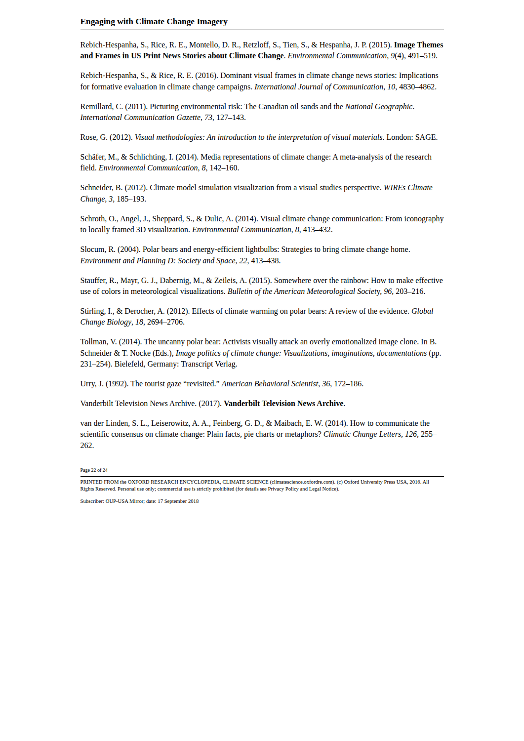Engaging with Climate Change Imagery
Rebich-Hespanha, S., Rice, R. E., Montello, D. R., Retzloff, S., Tien, S., & Hespanha, J. P. (2015). Image Themes and Frames in US Print News Stories about Climate Change. Environmental Communication, 9(4), 491–519.
Rebich-Hespanha, S., & Rice, R. E. (2016). Dominant visual frames in climate change news stories: Implications for formative evaluation in climate change campaigns. International Journal of Communication, 10, 4830–4862.
Remillard, C. (2011). Picturing environmental risk: The Canadian oil sands and the National Geographic. International Communication Gazette, 73, 127–143.
Rose, G. (2012). Visual methodologies: An introduction to the interpretation of visual materials. London: SAGE.
Schäfer, M., & Schlichting, I. (2014). Media representations of climate change: A meta-analysis of the research field. Environmental Communication, 8, 142–160.
Schneider, B. (2012). Climate model simulation visualization from a visual studies perspective. WIREs Climate Change, 3, 185–193.
Schroth, O., Angel, J., Sheppard, S., & Dulic, A. (2014). Visual climate change communication: From iconography to locally framed 3D visualization. Environmental Communication, 8, 413–432.
Slocum, R. (2004). Polar bears and energy-efficient lightbulbs: Strategies to bring climate change home. Environment and Planning D: Society and Space, 22, 413–438.
Stauffer, R., Mayr, G. J., Dabernig, M., & Zeileis, A. (2015). Somewhere over the rainbow: How to make effective use of colors in meteorological visualizations. Bulletin of the American Meteorological Society, 96, 203–216.
Stirling, I., & Derocher, A. (2012). Effects of climate warming on polar bears: A review of the evidence. Global Change Biology, 18, 2694–2706.
Tollman, V. (2014). The uncanny polar bear: Activists visually attack an overly emotionalized image clone. In B. Schneider & T. Nocke (Eds.), Image politics of climate change: Visualizations, imaginations, documentations (pp. 231–254). Bielefeld, Germany: Transcript Verlag.
Urry, J. (1992). The tourist gaze “revisited.” American Behavioral Scientist, 36, 172–186.
Vanderbilt Television News Archive. (2017). Vanderbilt Television News Archive.
van der Linden, S. L., Leiserowitz, A. A., Feinberg, G. D., & Maibach, E. W. (2014). How to communicate the scientific consensus on climate change: Plain facts, pie charts or metaphors? Climatic Change Letters, 126, 255–262.
Page 22 of 24
PRINTED FROM the OXFORD RESEARCH ENCYCLOPEDIA, CLIMATE SCIENCE (climatescience.oxfordre.com). (c) Oxford University Press USA, 2016. All Rights Reserved. Personal use only; commercial use is strictly prohibited (for details see Privacy Policy and Legal Notice).
Subscriber: OUP-USA Mirror; date: 17 September 2018